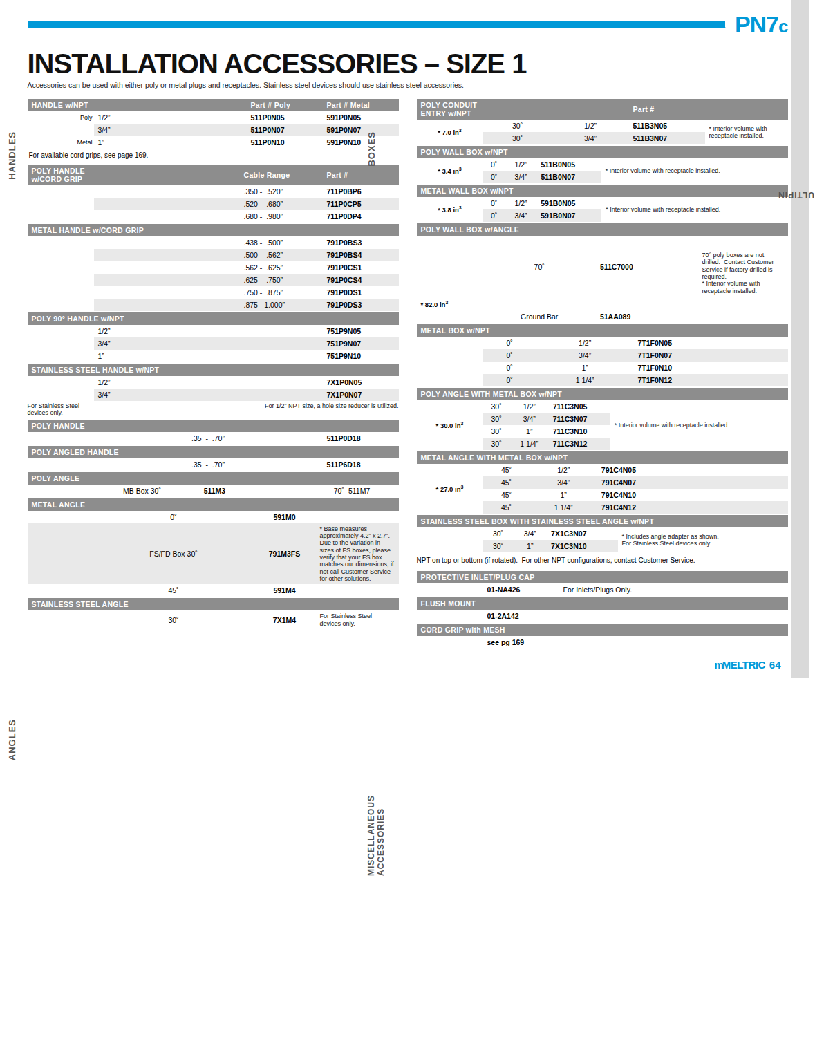MULTIPIN
PN7c
INSTALLATION ACCESSORIES – SIZE 1
Accessories can be used with either poly or metal plugs and receptacles. Stainless steel devices should use stainless steel accessories.
HANDLES
ANGLES
BOXES
MISCELLANEOUS ACCESSORIES
| HANDLE w/NPT | | Part # Poly | Part # Metal |
| --- | --- | --- | --- |
| Poly Metal | 1/2” | 511P0N05 | 591P0N05 |
| 3/4” | 511P0N07 | 591P0N07 |
| 1” | 511P0N10 | 591P0N10 |
For available cord grips, see page 169.
| POLY HANDLE w/CORD GRIP | | Cable Range | Part # |
| --- | --- | --- | --- |
| | | .350 - .520” | 711P0BP6 |
| | .520 - .680” | 711P0CP5 |
| | .680 - .980” | 711P0DP4 |
| METAL HANDLE w/CORD GRIP |
| --- |
| | | .438 - .500” | 791P0BS3 |
| | .500 - .562” | 791P0BS4 |
| | .562 - .625” | 791P0CS1 |
| | .625 - .750” | 791P0CS4 |
| | .750 - .875” | 791P0DS1 |
| | .875 - 1.000” | 791P0DS3 |
| POLY 90° HANDLE w/NPT |
| --- |
| | 1/2” | 751P9N05 |
| 3/4” | 751P9N07 |
| 1” | 751P9N10 |
| STAINLESS STEEL HANDLE w/NPT |
| --- |
| | 1/2” | 7X1P0N05 |
| 3/4” | 7X1P0N07 |
For Stainless Steel
devices only.
For 1/2” NPT size, a hole size reducer is utilized.
| POLY HANDLE |
| --- |
| | .35 - .70” | 511P0D18 |
| POLY ANGLED HANDLE |
| --- |
| | .35 - .70” | 511P6D18 |
| POLY ANGLE |
| --- |
| | MB Box 30˚ | 511M3 | | 70˚ 511M7 |
| METAL ANGLE |
| --- |
| | 0˚ | 591M0 | |
| | FS/FD Box 30˚ | 791M3FS | * Base measures approximately 4.2” x 2.7”. Due to the variation in sizes of FS boxes, please verify that your FS box matches our dimensions, if not call Customer Service for other solutions. |
| | 45˚ | 591M4 | |
| STAINLESS STEEL ANGLE |
| --- |
| | 30˚ | 7X1M4 | For Stainless Steel devices only. |
| POLY CONDUIT ENTRY w/NPT | | | Part # | |
| --- | --- | --- | --- | --- |
| * 7.0 in 3 | 30˚ | 1/2” | 511B3N05 | * Interior volume with receptacle installed. |
| 30˚ | 3/4” | 511B3N07 |
| POLY WALL BOX w/NPT |
| --- |
| * 3.4 in 3 | 0˚ | 1/2” | 511B0N05 | * Interior volume with receptacle installed. |
| 0˚ | 3/4” | 511B0N07 |
| METAL WALL BOX w/NPT |
| --- |
| * 3.8 in 3 | 0˚ | 1/2” | 591B0N05 | * Interior volume with receptacle installed. |
| 0˚ | 3/4” | 591B0N07 |
| POLY WALL BOX w/ANGLE |
| --- |
| | 70˚ | 511C7000 | 70° poly boxes are not drilled. Contact Customer Service if factory drilled is required. * Interior volume with receptacle installed. |
| * 82.0 in 3 | |
| | Ground Bar | 51AA089 | |
| METAL BOX w/NPT |
| --- |
| | 0˚ | 1/2” | 7T1F0N05 |
| 0˚ | 3/4” | 7T1F0N07 |
| 0˚ | 1” | 7T1F0N10 |
| 0˚ | 1 1/4” | 7T1F0N12 |
| POLY ANGLE WITH METAL BOX w/NPT |
| --- |
| * 30.0 in 3 | 30˚ | 1/2” | 711C3N05 | * Interior volume with receptacle installed. |
| 30˚ | 3/4” | 711C3N07 |
| 30˚ | 1” | 711C3N10 |
| 30˚ | 1 1/4” | 711C3N12 |
| METAL ANGLE WITH METAL BOX w/NPT |
| --- |
| * 27.0 in 3 | 45˚ | 1/2” | 791C4N05 | |
| 45˚ | 3/4” | 791C4N07 | |
| 45˚ | 1” | 791C4N10 | |
| 45˚ | 1 1/4” | 791C4N12 | |
| STAINLESS STEEL BOX WITH STAINLESS STEEL ANGLE w/NPT |
| --- |
| | 30˚ | 3/4” | 7X1C3N07 | * Includes angle adapter as shown. For Stainless Steel devices only. |
| 30˚ | 1” | 7X1C3N10 |
NPT on top or bottom (if rotated). For other NPT configurations, contact Customer Service.
| PROTECTIVE INLET/PLUG CAP |
| --- |
| | 01-NA426 | For Inlets/Plugs Only. |
| FLUSH MOUNT |
| --- |
| | 01-2A142 | |
| CORD GRIP with MESH |
| --- |
| | see pg 169 | |
m MELTRIC 64